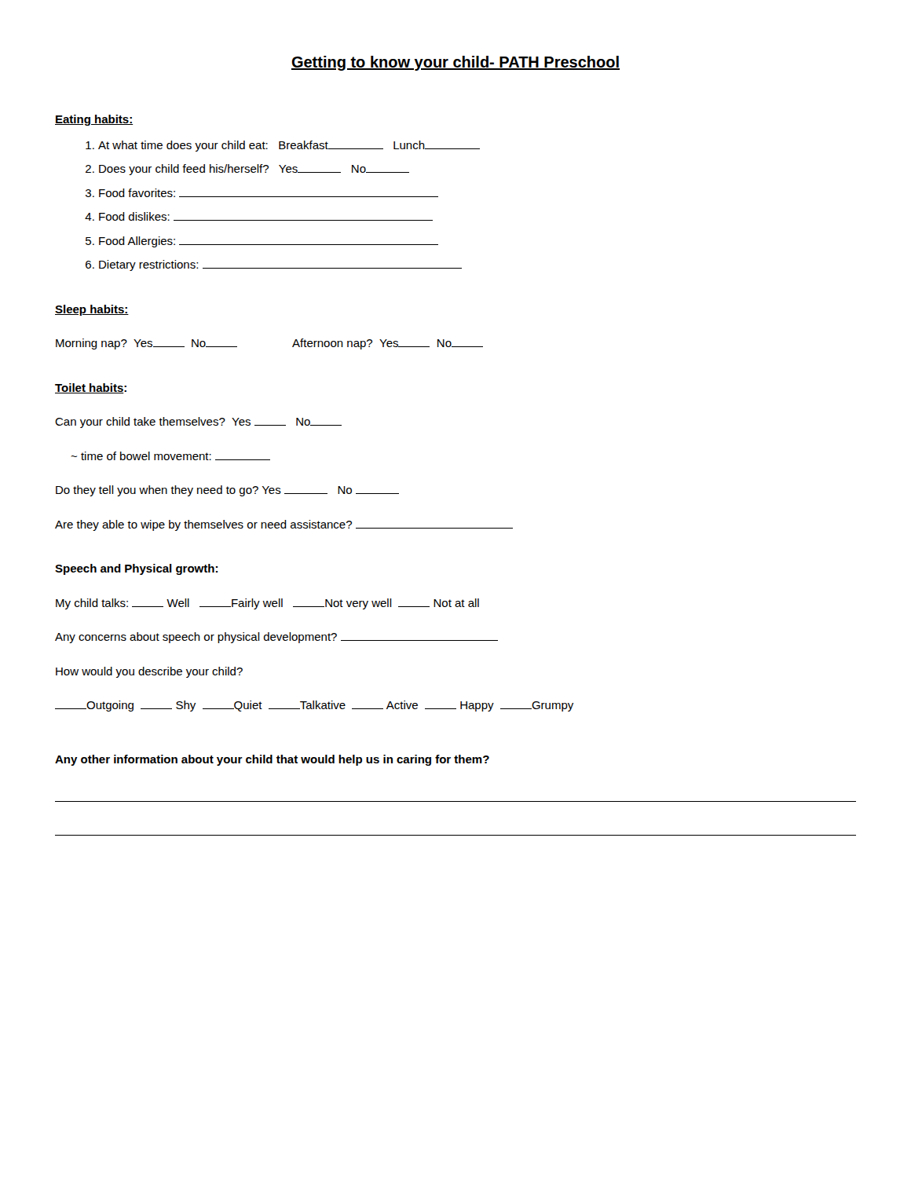Getting to know your child- PATH Preschool
Eating habits:
At what time does your child eat: Breakfast Lunch
Does your child feed his/herself? Yes No
Food favorites:
Food dislikes:
Food Allergies:
Dietary restrictions:
Sleep habits:
Morning nap? Yes No Afternoon nap? Yes No
Toilet habits:
Can your child take themselves? Yes No
~ time of bowel movement:
Do they tell you when they need to go? Yes No
Are they able to wipe by themselves or need assistance?
Speech and Physical growth:
My child talks: Well Fairly well Not very well Not at all
Any concerns about speech or physical development?
How would you describe your child?
Outgoing Shy Quiet Talkative Active Happy Grumpy
Any other information about your child that would help us in caring for them?